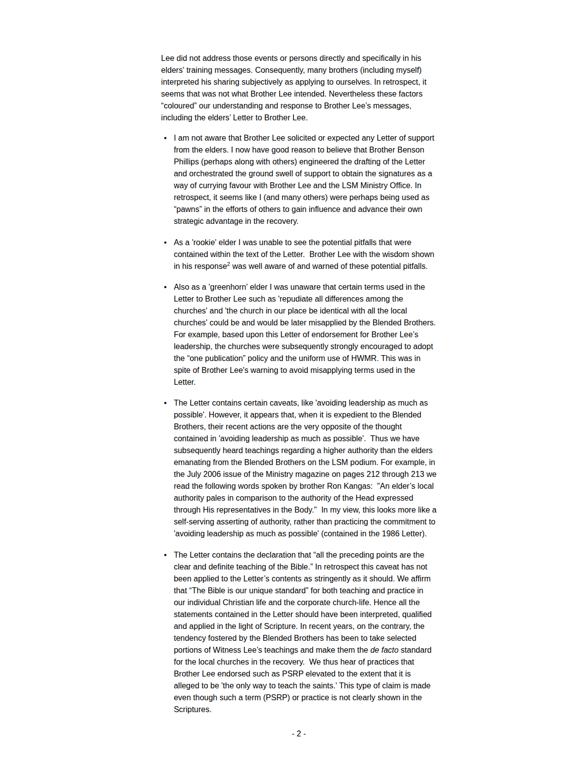Lee did not address those events or persons directly and specifically in his elders' training messages. Consequently, many brothers (including myself) interpreted his sharing subjectively as applying to ourselves. In retrospect, it seems that was not what Brother Lee intended. Nevertheless these factors “coloured” our understanding and response to Brother Lee’s messages, including the elders’ Letter to Brother Lee.
I am not aware that Brother Lee solicited or expected any Letter of support from the elders. I now have good reason to believe that Brother Benson Phillips (perhaps along with others) engineered the drafting of the Letter and orchestrated the ground swell of support to obtain the signatures as a way of currying favour with Brother Lee and the LSM Ministry Office. In retrospect, it seems like I (and many others) were perhaps being used as “pawns” in the efforts of others to gain influence and advance their own strategic advantage in the recovery.
As a 'rookie' elder I was unable to see the potential pitfalls that were contained within the text of the Letter. Brother Lee with the wisdom shown in his response2 was well aware of and warned of these potential pitfalls.
Also as a 'greenhorn' elder I was unaware that certain terms used in the Letter to Brother Lee such as 'repudiate all differences among the churches' and 'the church in our place be identical with all the local churches' could be and would be later misapplied by the Blended Brothers. For example, based upon this Letter of endorsement for Brother Lee’s leadership, the churches were subsequently strongly encouraged to adopt the “one publication” policy and the uniform use of HWMR. This was in spite of Brother Lee's warning to avoid misapplying terms used in the Letter.
The Letter contains certain caveats, like 'avoiding leadership as much as possible'. However, it appears that, when it is expedient to the Blended Brothers, their recent actions are the very opposite of the thought contained in 'avoiding leadership as much as possible'. Thus we have subsequently heard teachings regarding a higher authority than the elders emanating from the Blended Brothers on the LSM podium. For example, in the July 2006 issue of the Ministry magazine on pages 212 through 213 we read the following words spoken by brother Ron Kangas: "An elder’s local authority pales in comparison to the authority of the Head expressed through His representatives in the Body." In my view, this looks more like a self-serving asserting of authority, rather than practicing the commitment to 'avoiding leadership as much as possible' (contained in the 1986 Letter).
The Letter contains the declaration that “all the preceding points are the clear and definite teaching of the Bible.” In retrospect this caveat has not been applied to the Letter’s contents as stringently as it should. We affirm that “The Bible is our unique standard” for both teaching and practice in our individual Christian life and the corporate church-life. Hence all the statements contained in the Letter should have been interpreted, qualified and applied in the light of Scripture. In recent years, on the contrary, the tendency fostered by the Blended Brothers has been to take selected portions of Witness Lee’s teachings and make them the de facto standard for the local churches in the recovery. We thus hear of practices that Brother Lee endorsed such as PSRP elevated to the extent that it is alleged to be 'the only way to teach the saints.' This type of claim is made even though such a term (PSRP) or practice is not clearly shown in the Scriptures.
- 2 -